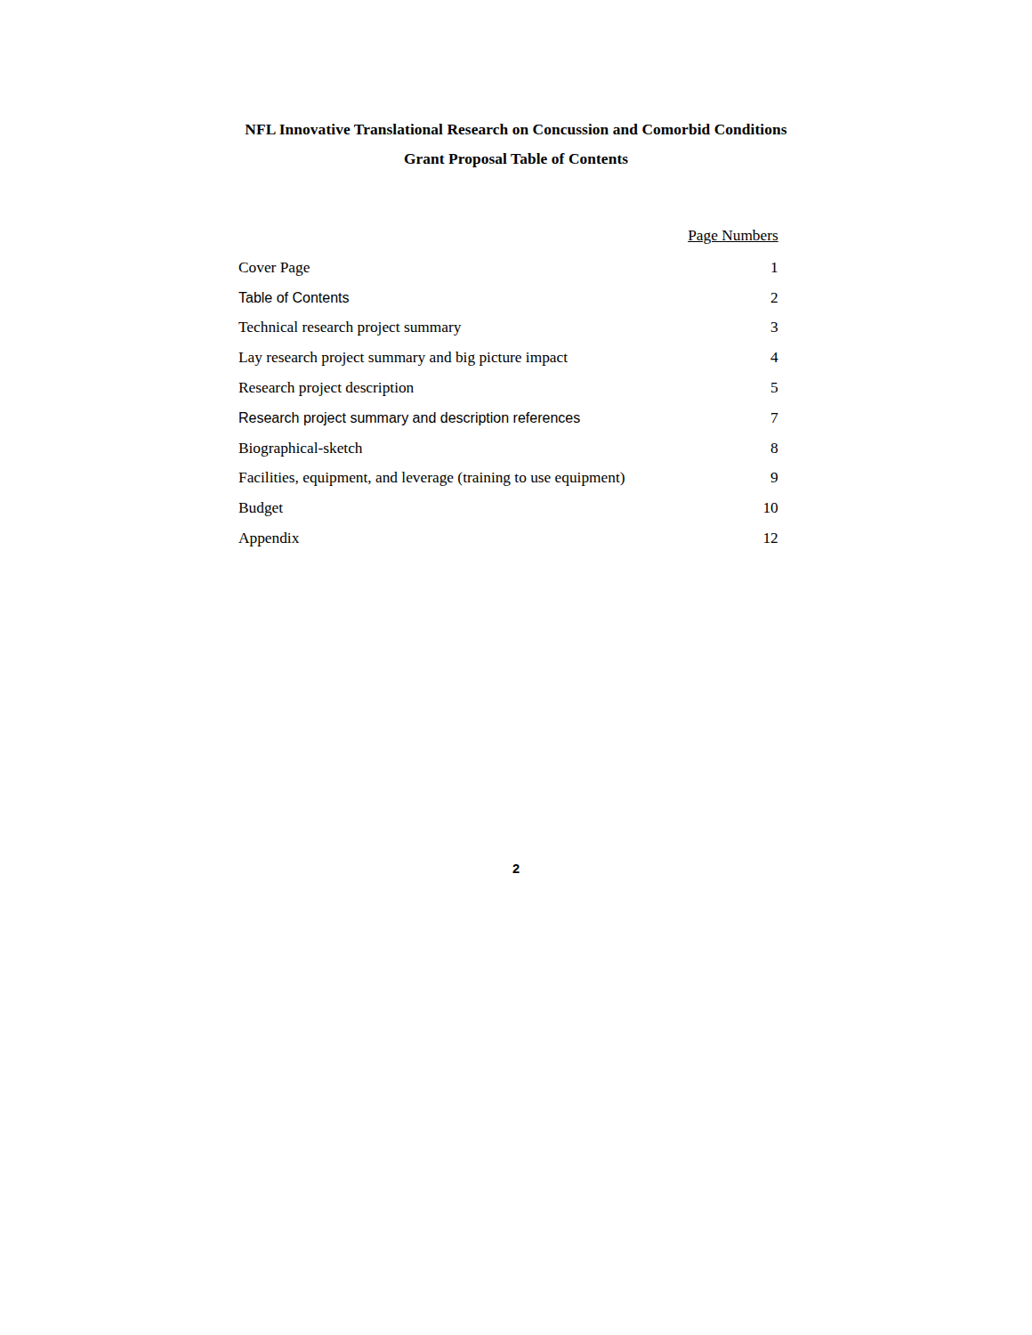NFL Innovative Translational Research on Concussion and Comorbid Conditions Grant Proposal Table of Contents
Page Numbers
Cover Page 1
Table of Contents 2
Technical research project summary 3
Lay research project summary and big picture impact 4
Research project description 5
Research project summary and description references 7
Biographical-sketch 8
Facilities, equipment, and leverage (training to use equipment) 9
Budget 10
Appendix 12
2